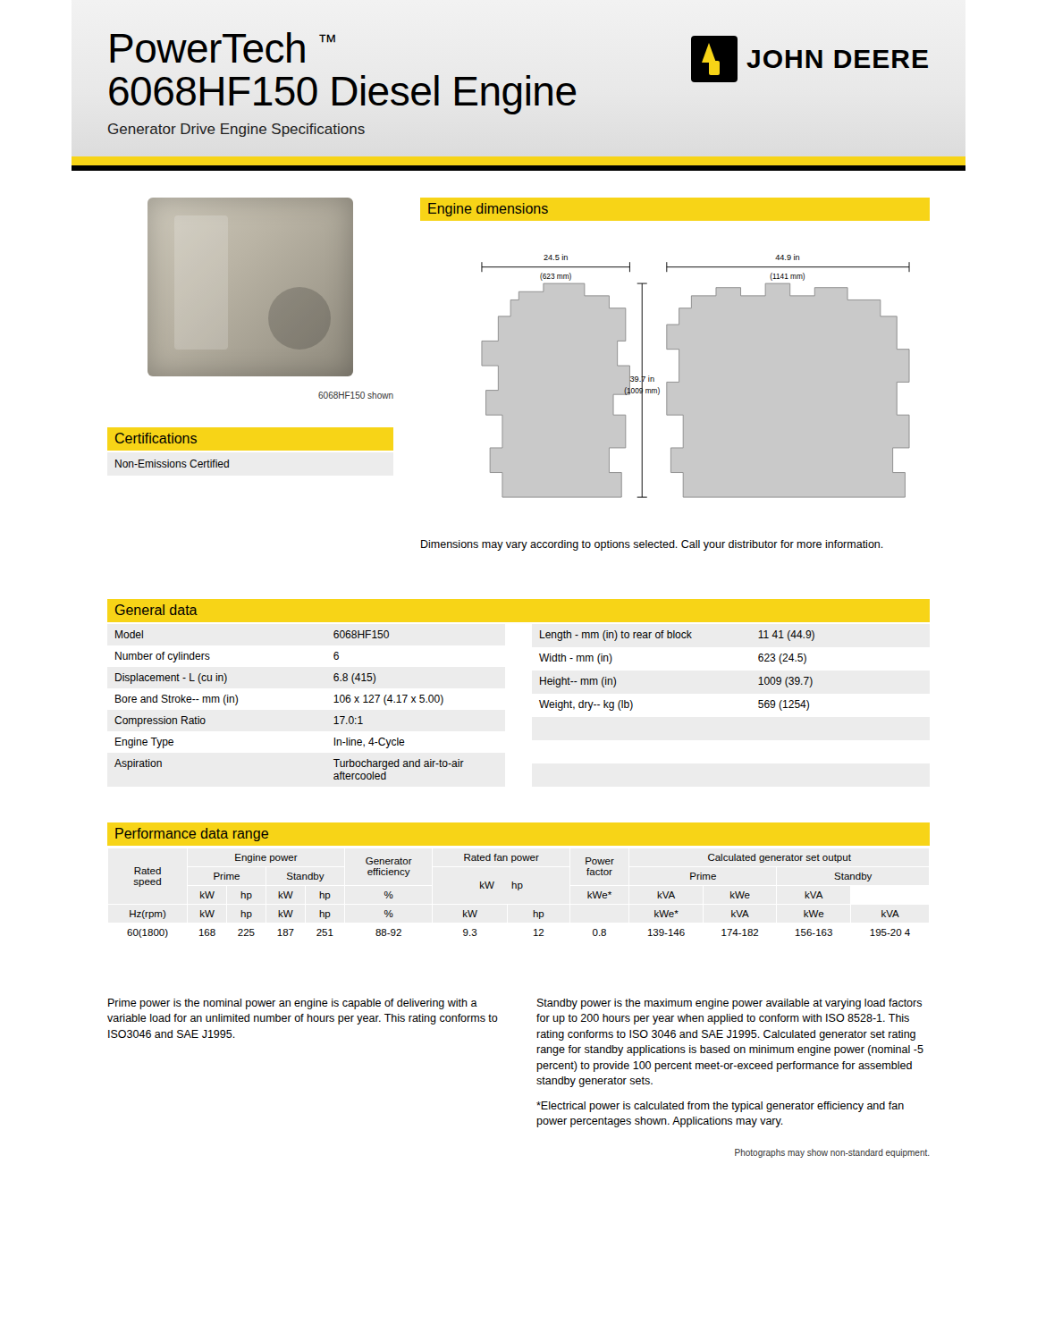PowerTech ™
6068HF150 Diesel Engine
Generator Drive Engine Specifications
JOHN DEERE
6068HF150 shown
Certifications
Non-Emissions Certified
Engine dimensions
24.5 in (623 mm) 44.9 in (1141 mm) 39.7 in (1009 mm)
Dimensions may vary according to options selected. Call your distributor for more information.
General data
| Model | 6068HF150 |
| Number of cylinders | 6 |
| Displacement - L (cu in) | 6.8 (415) |
| Bore and Stroke-- mm (in) | 106 x 127 (4.17 x 5.00) |
| Compression Ratio | 17.0:1 |
| Engine Type | In-line, 4-Cycle |
| Aspiration | Turbocharged and air-to-air aftercooled |
| Length - mm (in) to rear of block | 11 41 (44.9) |
| Width - mm (in) | 623 (24.5) |
| Height-- mm (in) | 1009 (39.7) |
| Weight, dry-- kg (lb) | 569 (1254) |
Performance data range
| Rated speed | Engine power | Generator efficiency | Rated fan power | Power factor | Calculated generator set output |
| --- | --- | --- | --- | --- | --- |
| Prime | Standby | kW hp | Prime | Standby |
| kW | hp | kW | hp | % | kWe* | kVA | kWe | kVA |
| Hz(rpm) | kW | hp | kW | hp | % | kW | hp | | kWe* | kVA | kWe | kVA |
| 60(1800) | 168 | 225 | 187 | 251 | 88-92 | 9.3 | 12 | 0.8 | 139-146 | 174-182 | 156-163 | 195-20 4 |
Prime power is the nominal power an engine is capable of delivering with a variable load for an unlimited number of hours per year. This rating conforms to ISO3046 and SAE J1995.
Standby power is the maximum engine power available at varying load factors for up to 200 hours per year when applied to conform with ISO 8528-1. This rating conforms to ISO 3046 and SAE J1995. Calculated generator set rating range for standby applications is based on minimum engine power (nominal -5 percent) to provide 100 percent meet-or-exceed performance for assembled standby generator sets.
*Electrical power is calculated from the typical generator efficiency and fan power percentages shown. Applications may vary.
Photographs may show non-standard equipment.